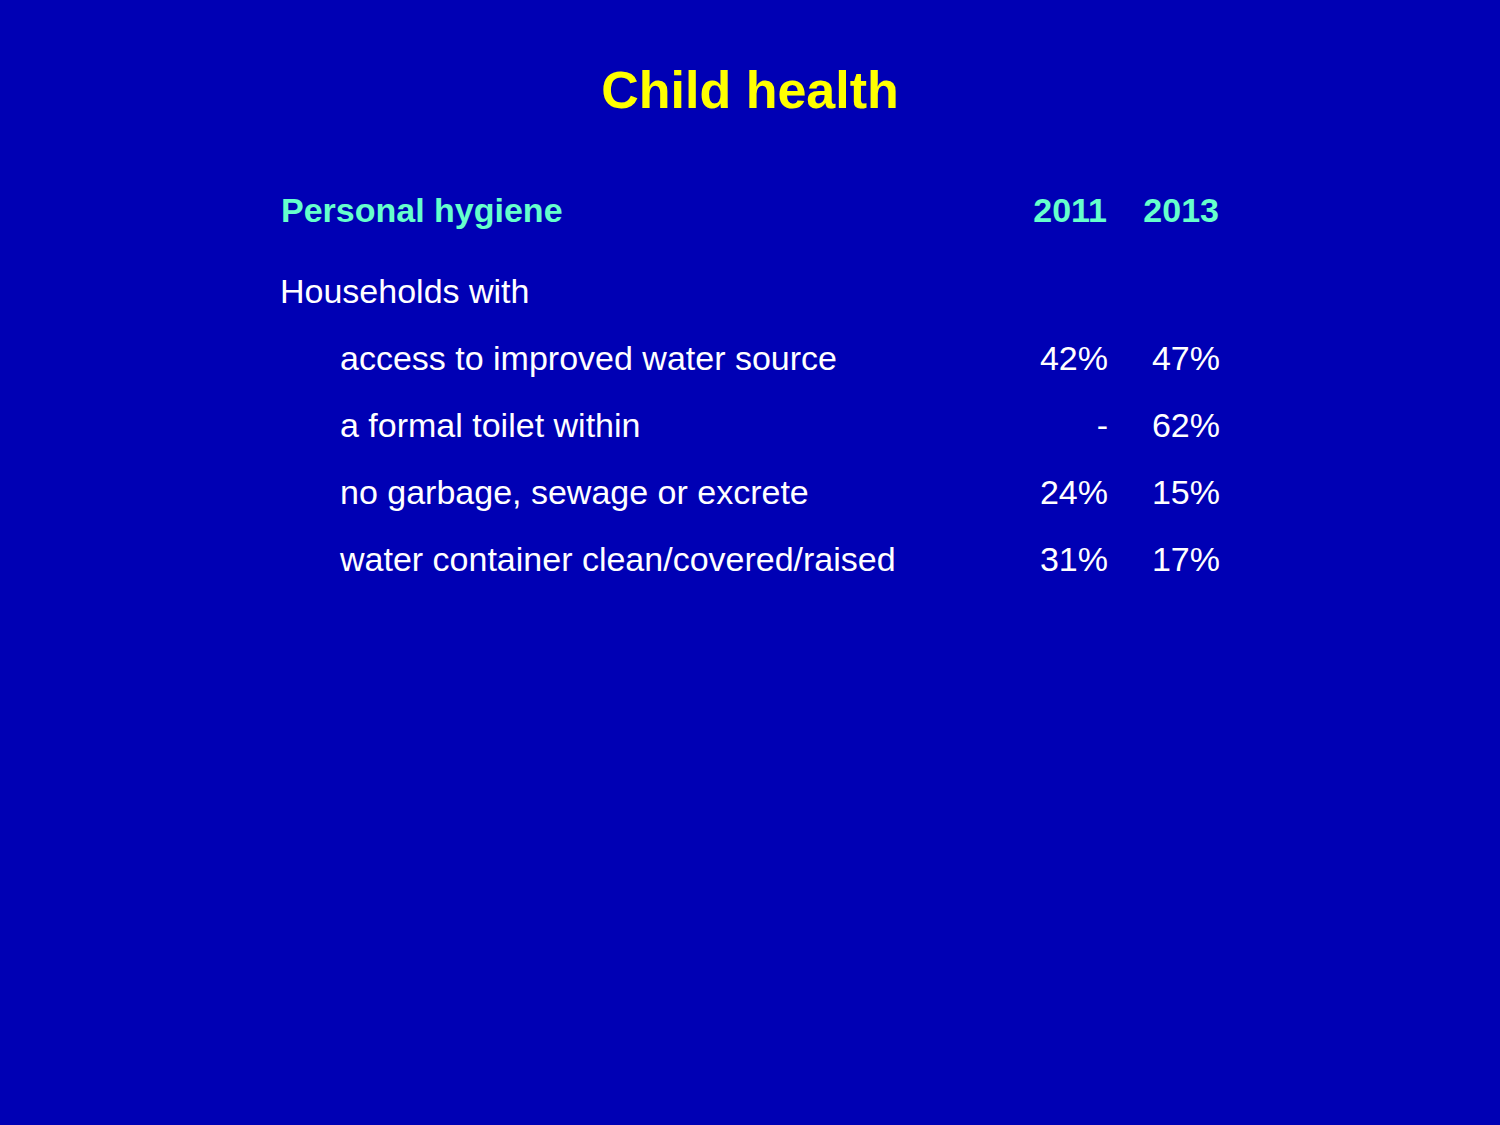Child health
| Personal hygiene | 2011 | 2013 |
| --- | --- | --- |
| Households with | | |
| access to improved water source | 42% | 47% |
| a formal toilet within | - | 62% |
| no garbage, sewage or excrete | 24% | 15% |
| water container clean/covered/raised | 31% | 17% |